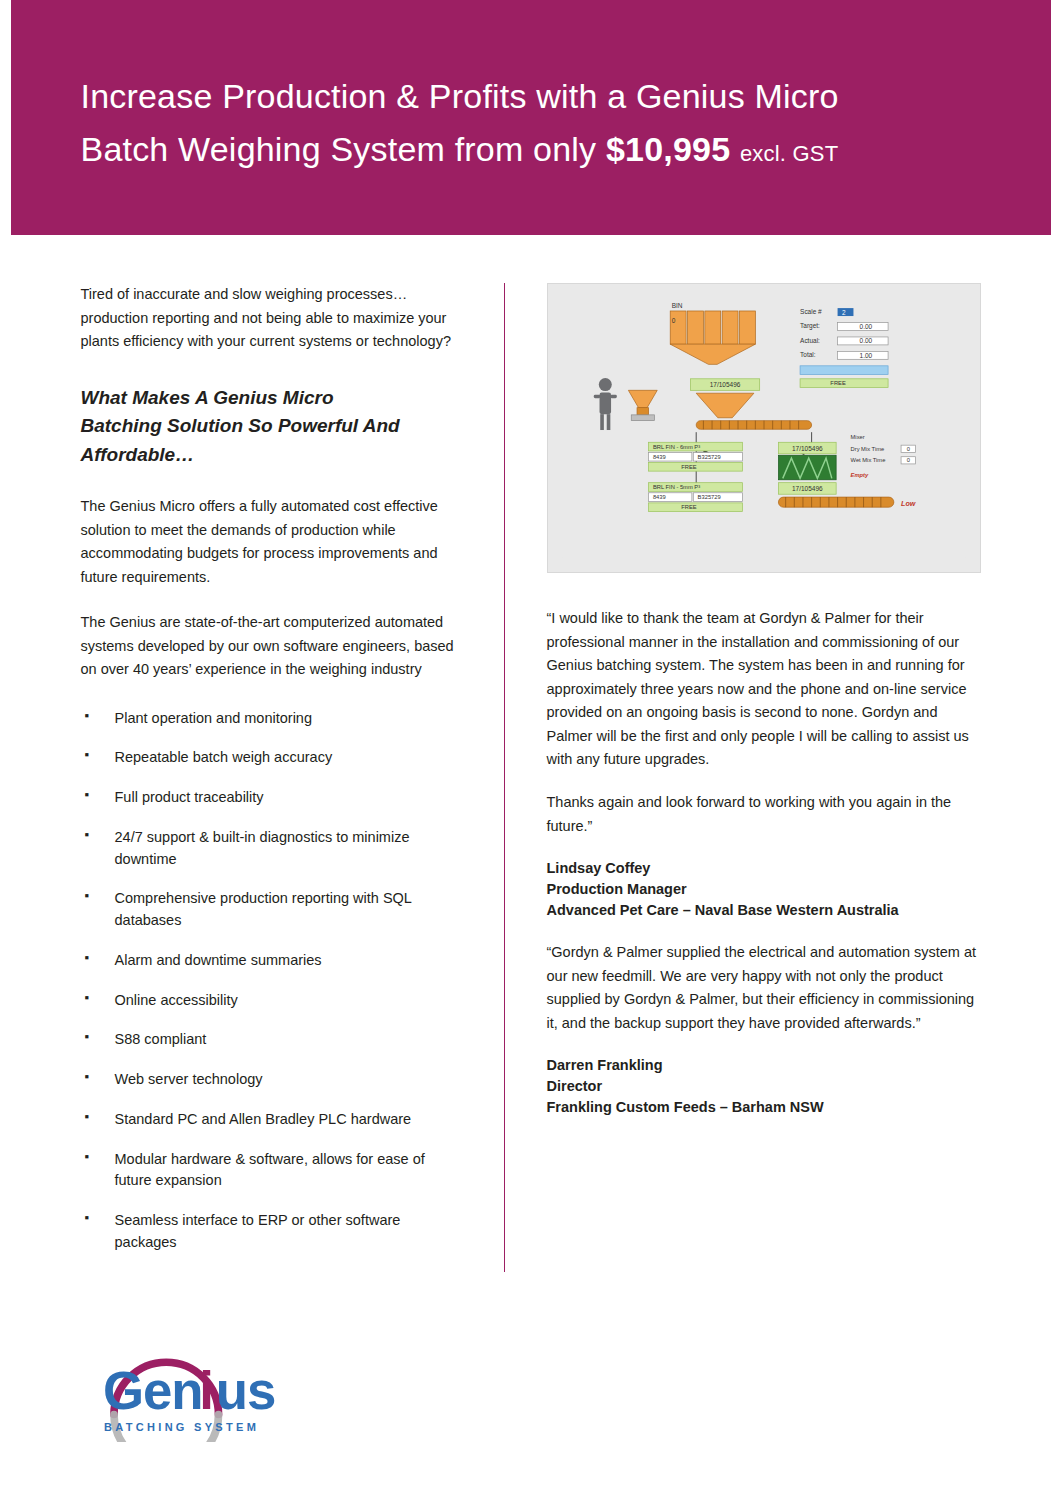Increase Production & Profits with a Genius Micro
Batch Weighing System from only $10,995 excl. GST
Tired of inaccurate and slow weighing processes… production reporting and not being able to maximize your plants efficiency with your current systems or technology?
What Makes A Genius Micro
Batching Solution So Powerful And
Affordable…
The Genius Micro offers a fully automated cost effective solution to meet the demands of production while accommodating budgets for process improvements and future requirements.
The Genius are state-of-the-art computerized automated systems developed by our own software engineers, based on over 40 years’ experience in the weighing industry
Plant operation and monitoring
Repeatable batch weigh accuracy
Full product traceability
24/7 support & built-in diagnostics to minimize downtime
Comprehensive production reporting with SQL databases
Alarm and downtime summaries
Online accessibility
S88 compliant
Web server technology
Standard PC and Allen Bradley PLC hardware
Modular hardware & software, allows for ease of future expansion
Seamless interface to ERP or other software packages
BIN 0 Scale # 2 Target: 0.00 Actual: 0.00 Total: 1.00 FREE 17/105496 Mixer Dry Mix Time 0 Wet Mix Time 0 Empty 17/105496 BRL FIN - 6mm P³ 8439 B325729 FREE BRL FIN - 5mm P³ 8439 B325729 FREE 17/105496 Low
“I would like to thank the team at Gordyn & Palmer for their professional manner in the installation and commissioning of our Genius batching system. The system has been in and running for approximately three years now and the phone and on-line service provided on an ongoing basis is second to none. Gordyn and Palmer will be the first and only people I will be calling to assist us with any future upgrades.
Thanks again and look forward to working with you again in the future.”
Lindsay Coffey
Production Manager
Advanced Pet Care – Naval Base Western Australia
“Gordyn & Palmer supplied the electrical and automation system at our new feedmill. We are very happy with not only the product supplied by Gordyn & Palmer, but their efficiency in commissioning it, and the backup support they have provided afterwards.”
Darren Frankling
Director
Frankling Custom Feeds – Barham NSW
Gen i us BATCHING SYSTEM